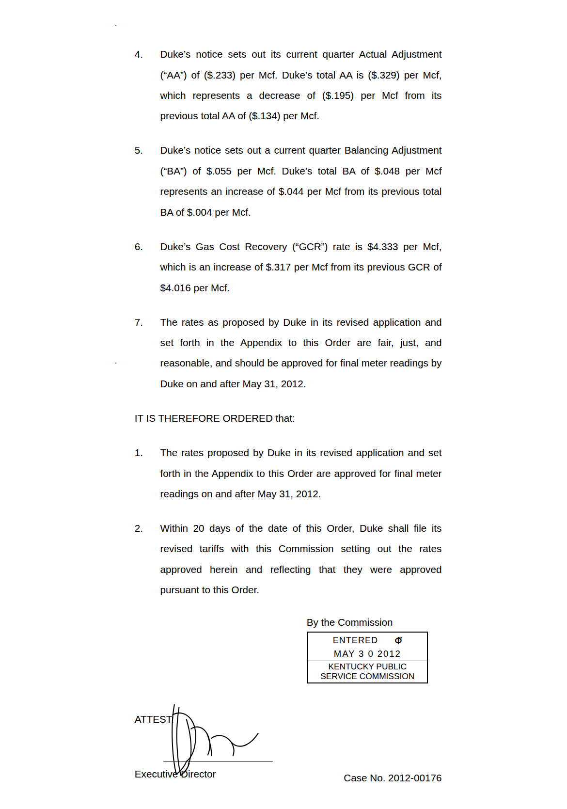.
4. Duke’s notice sets out its current quarter Actual Adjustment (“AA”) of ($.233) per Mcf. Duke’s total AA is ($.329) per Mcf, which represents a decrease of ($.195) per Mcf from its previous total AA of ($.134) per Mcf.
5. Duke’s notice sets out a current quarter Balancing Adjustment (“BA”) of $.055 per Mcf. Duke’s total BA of $.048 per Mcf represents an increase of $.044 per Mcf from its previous total BA of $.004 per Mcf.
6. Duke’s Gas Cost Recovery (“GCR”) rate is $4.333 per Mcf, which is an increase of $.317 per Mcf from its previous GCR of $4.016 per Mcf.
7. The rates as proposed by Duke in its revised application and set forth in the Appendix to this Order are fair, just, and reasonable, and should be approved for final meter readings by Duke on and after May 31, 2012.
IT IS THEREFORE ORDERED that:
1. The rates proposed by Duke in its revised application and set forth in the Appendix to this Order are approved for final meter readings on and after May 31, 2012.
2. Within 20 days of the date of this Order, Duke shall file its revised tariffs with this Commission setting out the rates approved herein and reflecting that they were approved pursuant to this Order.
By the Commission
ENTERED Φ⃗
MAY 3 0 2012
KENTUCKY PUBLIC
SERVICE COMMISSION
ATTEST: Executive Director
.
Case No. 2012-00176